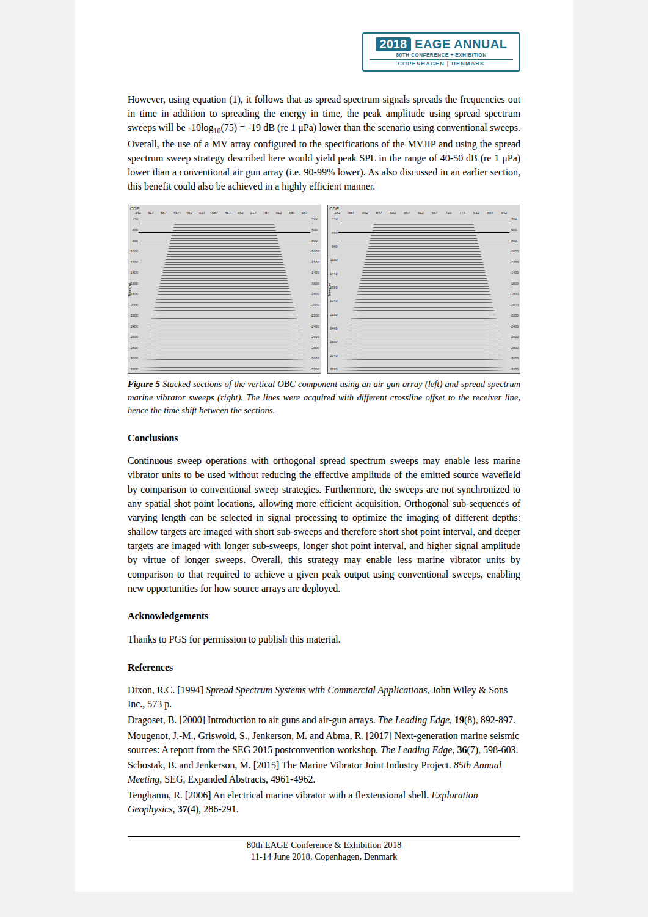2018 EAGE ANNUAL
80TH CONFERENCE + EXHIBITION
COPENHAGEN | DENMARK
However, using equation (1), it follows that as spread spectrum signals spreads the frequencies out in time in addition to spreading the energy in time, the peak amplitude using spread spectrum sweeps will be -10log10(75) = -19 dB (re 1 μPa) lower than the scenario using conventional sweeps. Overall, the use of a MV array configured to the specifications of the MVJIP and using the spread spectrum sweep strategy described here would yield peak SPL in the range of 40-50 dB (re 1 μPa) lower than a conventional air gun array (i.e. 90-99% lower). As also discussed in an earlier section, this benefit could also be achieved in a highly efficient manner.
CDP
342517587457482517587457682217787812887587
Time (ms)
740600800100012001400160018002000220024002600280030003200
-400-600-800-1000-1200-1400-1600-1800-2000-2200-2400-2600-2800-3000-3200
CDP
282887892647502557612667720777832887942
Time (ms)
440690940119014401690194021902440269029403190
-400-600-800-1000-1200-1400-1600-1800-2000-2200-2400-2600-2800-3000-3200
Figure 5 Stacked sections of the vertical OBC component using an air gun array (left) and spread spectrum marine vibrator sweeps (right). The lines were acquired with different crossline offset to the receiver line, hence the time shift between the sections.
Conclusions
Continuous sweep operations with orthogonal spread spectrum sweeps may enable less marine vibrator units to be used without reducing the effective amplitude of the emitted source wavefield by comparison to conventional sweep strategies. Furthermore, the sweeps are not synchronized to any spatial shot point locations, allowing more efficient acquisition. Orthogonal sub-sequences of varying length can be selected in signal processing to optimize the imaging of different depths: shallow targets are imaged with short sub-sweeps and therefore short shot point interval, and deeper targets are imaged with longer sub-sweeps, longer shot point interval, and higher signal amplitude by virtue of longer sweeps. Overall, this strategy may enable less marine vibrator units by comparison to that required to achieve a given peak output using conventional sweeps, enabling new opportunities for how source arrays are deployed.
Acknowledgements
Thanks to PGS for permission to publish this material.
References
Dixon, R.C. [1994] Spread Spectrum Systems with Commercial Applications, John Wiley & Sons Inc., 573 p.
Dragoset, B. [2000] Introduction to air guns and air-gun arrays. The Leading Edge, 19(8), 892-897.
Mougenot, J.-M., Griswold, S., Jenkerson, M. and Abma, R. [2017] Next-generation marine seismic sources: A report from the SEG 2015 postconvention workshop. The Leading Edge, 36(7), 598-603.
Schostak, B. and Jenkerson, M. [2015] The Marine Vibrator Joint Industry Project. 85th Annual Meeting, SEG, Expanded Abstracts, 4961-4962.
Tenghamn, R. [2006] An electrical marine vibrator with a flextensional shell. Exploration Geophysics, 37(4), 286-291.
80th EAGE Conference & Exhibition 2018
11-14 June 2018, Copenhagen, Denmark